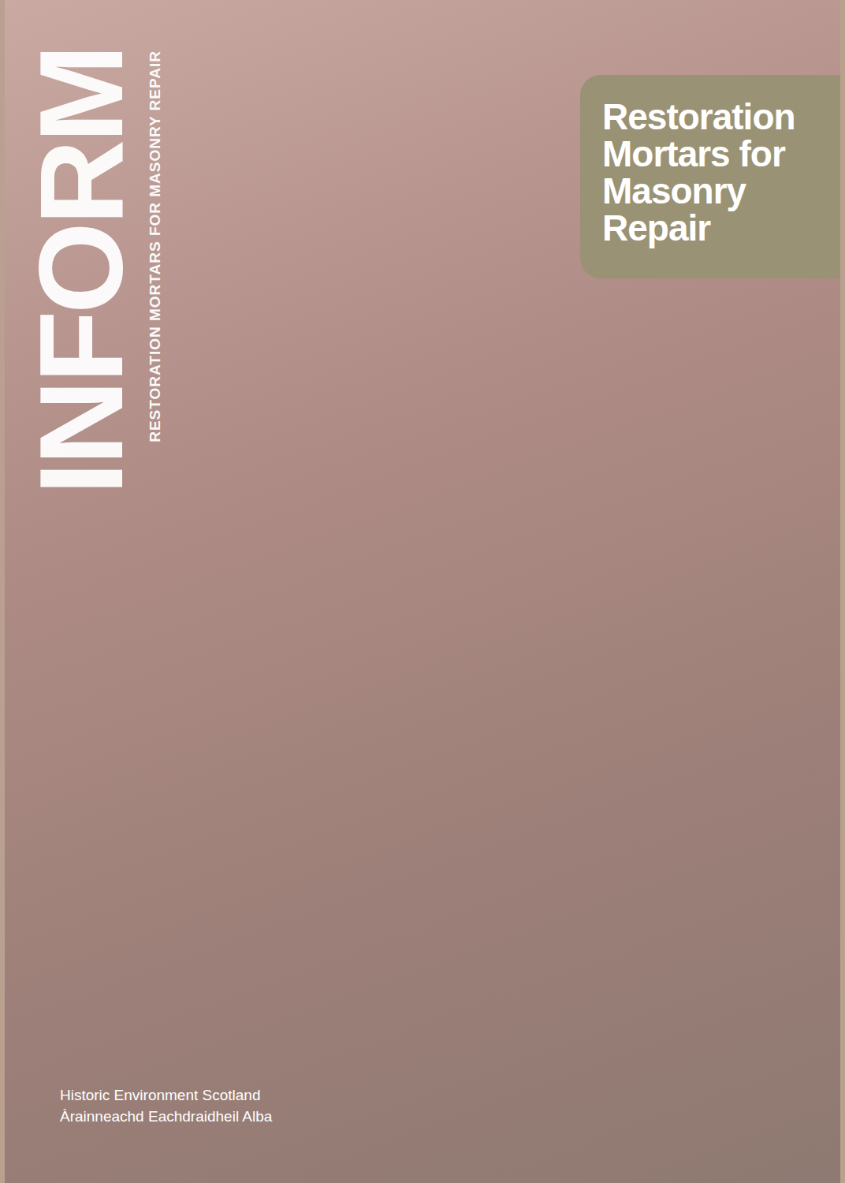INFORM
Restoration Mortars for Masonry Repair
Restoration Mortars for Masonry Repair
Historic Environment Scotland Àrainneachd Eachdraidheil Alba